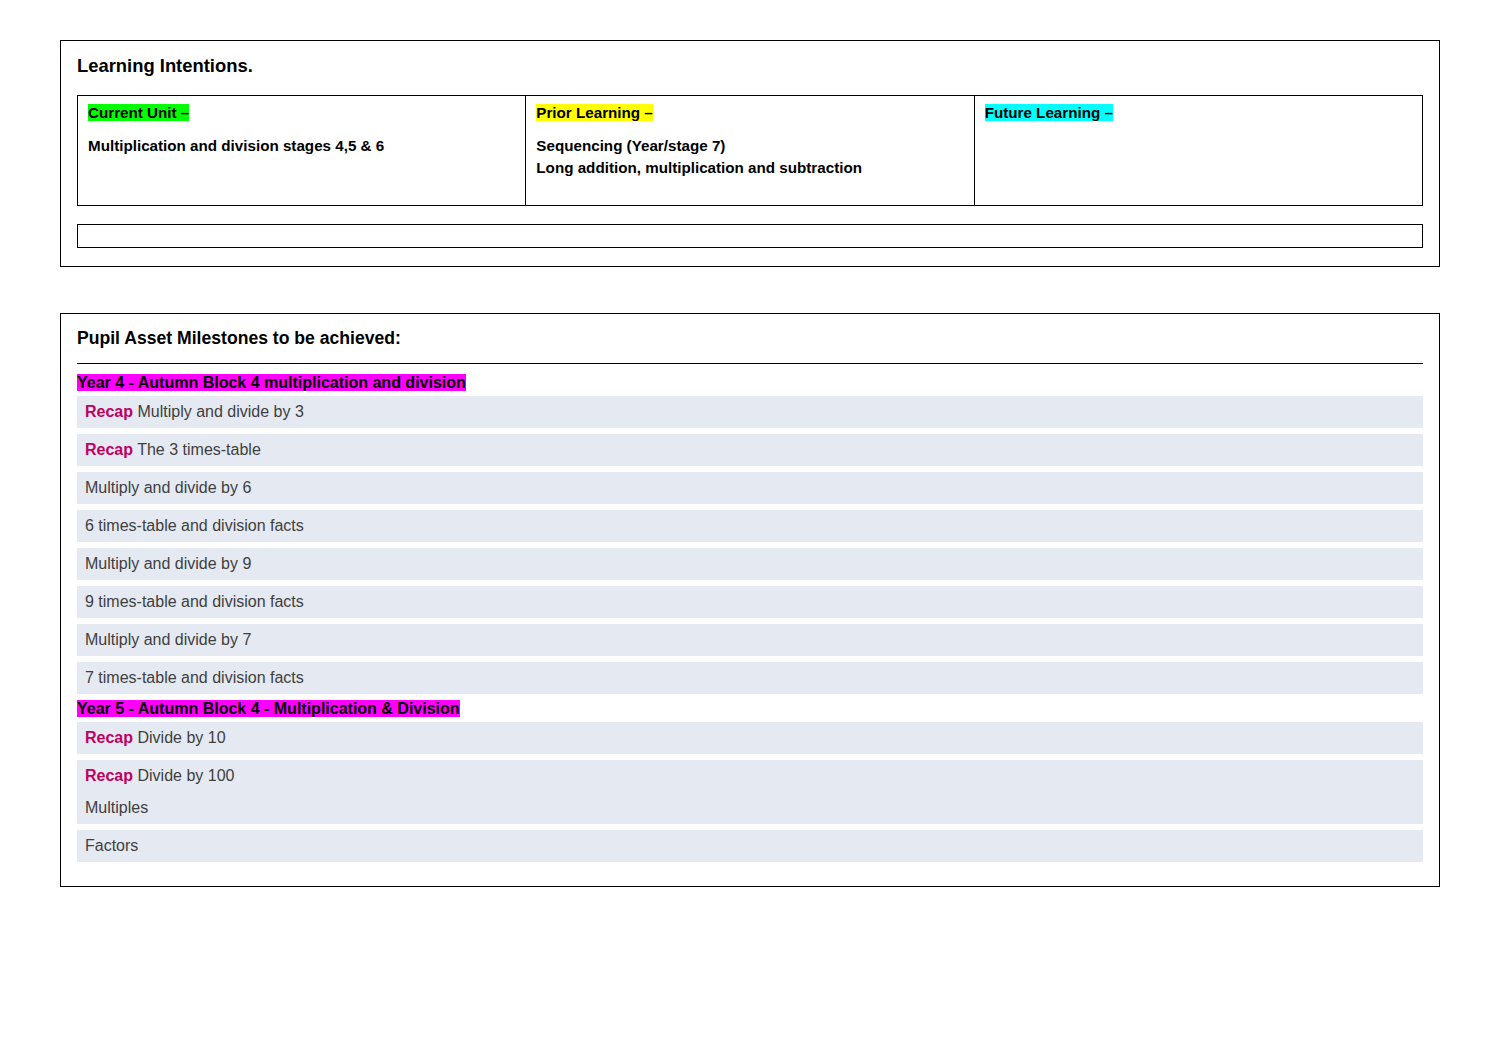Learning Intentions.
| Current Unit – Multiplication and division stages 4,5 & 6 | Prior Learning – Sequencing (Year/stage 7) Long addition, multiplication and subtraction | Future Learning – |
Pupil Asset Milestones to be achieved:
Year 4 - Autumn Block 4 multiplication and division
Recap Multiply and divide by 3
Recap The 3 times-table
Multiply and divide by 6
6 times-table and division facts
Multiply and divide by 9
9 times-table and division facts
Multiply and divide by 7
7 times-table and division facts
Year 5 - Autumn Block 4 - Multiplication & Division
Recap Divide by 10
Recap Divide by 100
Multiples
Factors